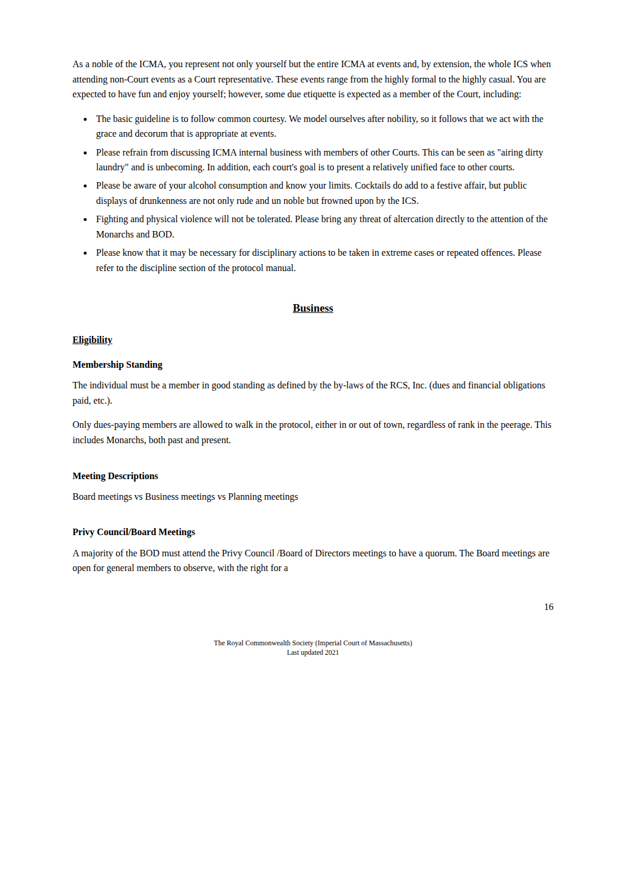As a noble of the ICMA, you represent not only yourself but the entire ICMA at events and, by extension, the whole ICS when attending non-Court events as a Court representative. These events range from the highly formal to the highly casual. You are expected to have fun and enjoy yourself; however, some due etiquette is expected as a member of the Court, including:
The basic guideline is to follow common courtesy. We model ourselves after nobility, so it follows that we act with the grace and decorum that is appropriate at events.
Please refrain from discussing ICMA internal business with members of other Courts. This can be seen as "airing dirty laundry" and is unbecoming. In addition, each court's goal is to present a relatively unified face to other courts.
Please be aware of your alcohol consumption and know your limits. Cocktails do add to a festive affair, but public displays of drunkenness are not only rude and un noble but frowned upon by the ICS.
Fighting and physical violence will not be tolerated. Please bring any threat of altercation directly to the attention of the Monarchs and BOD.
Please know that it may be necessary for disciplinary actions to be taken in extreme cases or repeated offences. Please refer to the discipline section of the protocol manual.
Business
Eligibility
Membership Standing
The individual must be a member in good standing as defined by the by-laws of the RCS, Inc. (dues and financial obligations paid, etc.).
Only dues-paying members are allowed to walk in the protocol, either in or out of town, regardless of rank in the peerage. This includes Monarchs, both past and present.
Meeting Descriptions
Board meetings vs Business meetings vs Planning meetings
Privy Council/Board Meetings
A majority of the BOD must attend the Privy Council /Board of Directors meetings to have a quorum. The Board meetings are open for general members to observe, with the right for a
16
The Royal Commonwealth Society (Imperial Court of Massachusetts)
Last updated 2021